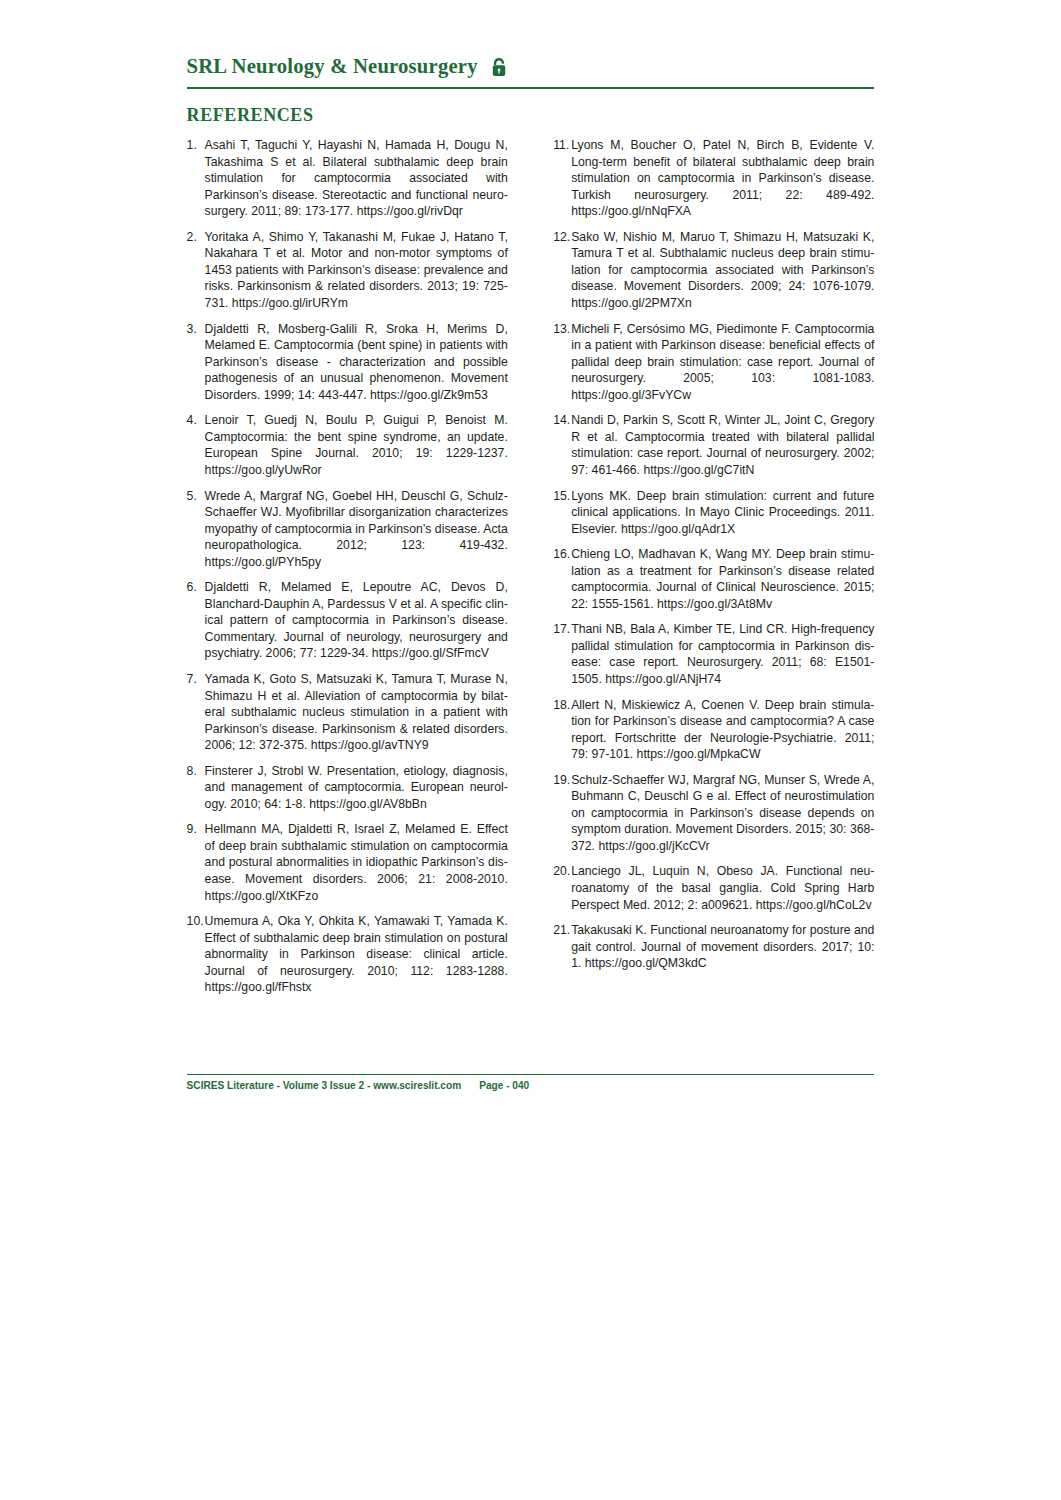SRL Neurology & Neurosurgery
REFERENCES
Asahi T, Taguchi Y, Hayashi N, Hamada H, Dougu N, Takashima S et al. Bilateral subthalamic deep brain stimulation for camptocormia associated with Parkinson’s disease. Stereotactic and functional neurosurgery. 2011; 89: 173-177. https://goo.gl/rivDqr
Yoritaka A, Shimo Y, Takanashi M, Fukae J, Hatano T, Nakahara T et al. Motor and non-motor symptoms of 1453 patients with Parkinson’s disease: prevalence and risks. Parkinsonism & related disorders. 2013; 19: 725-731. https://goo.gl/irURYm
Djaldetti R, Mosberg-Galili R, Sroka H, Merims D, Melamed E. Camptocormia (bent spine) in patients with Parkinson’s disease - characterization and possible pathogenesis of an unusual phenomenon. Movement Disorders. 1999; 14: 443-447. https://goo.gl/Zk9m53
Lenoir T, Guedj N, Boulu P, Guigui P, Benoist M. Camptocormia: the bent spine syndrome, an update. European Spine Journal. 2010; 19: 1229-1237. https://goo.gl/yUwRor
Wrede A, Margraf NG, Goebel HH, Deuschl G, Schulz-Schaeffer WJ. Myofibrillar disorganization characterizes myopathy of camptocormia in Parkinson’s disease. Acta neuropathologica. 2012; 123: 419-432. https://goo.gl/PYh5py
Djaldetti R, Melamed E, Lepoutre AC, Devos D, Blanchard-Dauphin A, Pardessus V et al. A specific clinical pattern of camptocormia in Parkinson’s disease. Commentary. Journal of neurology, neurosurgery and psychiatry. 2006; 77: 1229-34. https://goo.gl/SfFmcV
Yamada K, Goto S, Matsuzaki K, Tamura T, Murase N, Shimazu H et al. Alleviation of camptocormia by bilateral subthalamic nucleus stimulation in a patient with Parkinson’s disease. Parkinsonism & related disorders. 2006; 12: 372-375. https://goo.gl/avTNY9
Finsterer J, Strobl W. Presentation, etiology, diagnosis, and management of camptocormia. European neurology. 2010; 64: 1-8. https://goo.gl/AV8bBn
Hellmann MA, Djaldetti R, Israel Z, Melamed E. Effect of deep brain subthalamic stimulation on camptocormia and postural abnormalities in idiopathic Parkinson’s disease. Movement disorders. 2006; 21: 2008-2010. https://goo.gl/XtKFzo
Umemura A, Oka Y, Ohkita K, Yamawaki T, Yamada K. Effect of subthalamic deep brain stimulation on postural abnormality in Parkinson disease: clinical article. Journal of neurosurgery. 2010; 112: 1283-1288. https://goo.gl/fFhstx
Lyons M, Boucher O, Patel N, Birch B, Evidente V. Long-term benefit of bilateral subthalamic deep brain stimulation on camptocormia in Parkinson’s disease. Turkish neurosurgery. 2011; 22: 489-492. https://goo.gl/nNqFXA
Sako W, Nishio M, Maruo T, Shimazu H, Matsuzaki K, Tamura T et al. Subthalamic nucleus deep brain stimulation for camptocormia associated with Parkinson’s disease. Movement Disorders. 2009; 24: 1076-1079. https://goo.gl/2PM7Xn
Micheli F, Cersósimo MG, Piedimonte F. Camptocormia in a patient with Parkinson disease: beneficial effects of pallidal deep brain stimulation: case report. Journal of neurosurgery. 2005; 103: 1081-1083. https://goo.gl/3FvYCw
Nandi D, Parkin S, Scott R, Winter JL, Joint C, Gregory R et al. Camptocormia treated with bilateral pallidal stimulation: case report. Journal of neurosurgery. 2002; 97: 461-466. https://goo.gl/gC7itN
Lyons MK. Deep brain stimulation: current and future clinical applications. In Mayo Clinic Proceedings. 2011. Elsevier. https://goo.gl/qAdr1X
Chieng LO, Madhavan K, Wang MY. Deep brain stimulation as a treatment for Parkinson’s disease related camptocormia. Journal of Clinical Neuroscience. 2015; 22: 1555-1561. https://goo.gl/3At8Mv
Thani NB, Bala A, Kimber TE, Lind CR. High-frequency pallidal stimulation for camptocormia in Parkinson disease: case report. Neurosurgery. 2011; 68: E1501-1505. https://goo.gl/ANjH74
Allert N, Miskiewicz A, Coenen V. Deep brain stimulation for Parkinson’s disease and camptocormia? A case report. Fortschritte der Neurologie-Psychiatrie. 2011; 79: 97-101. https://goo.gl/MpkaCW
Schulz-Schaeffer WJ, Margraf NG, Munser S, Wrede A, Buhmann C, Deuschl G e al. Effect of neurostimulation on camptocormia in Parkinson’s disease depends on symptom duration. Movement Disorders. 2015; 30: 368-372. https://goo.gl/jKcCVr
Lanciego JL, Luquin N, Obeso JA. Functional neuroanatomy of the basal ganglia. Cold Spring Harb Perspect Med. 2012; 2: a009621. https://goo.gl/hCoL2v
Takakusaki K. Functional neuroanatomy for posture and gait control. Journal of movement disorders. 2017; 10: 1. https://goo.gl/QM3kdC
SCIRES Literature - Volume 3 Issue 2 - www.scireslit.com
Page - 040